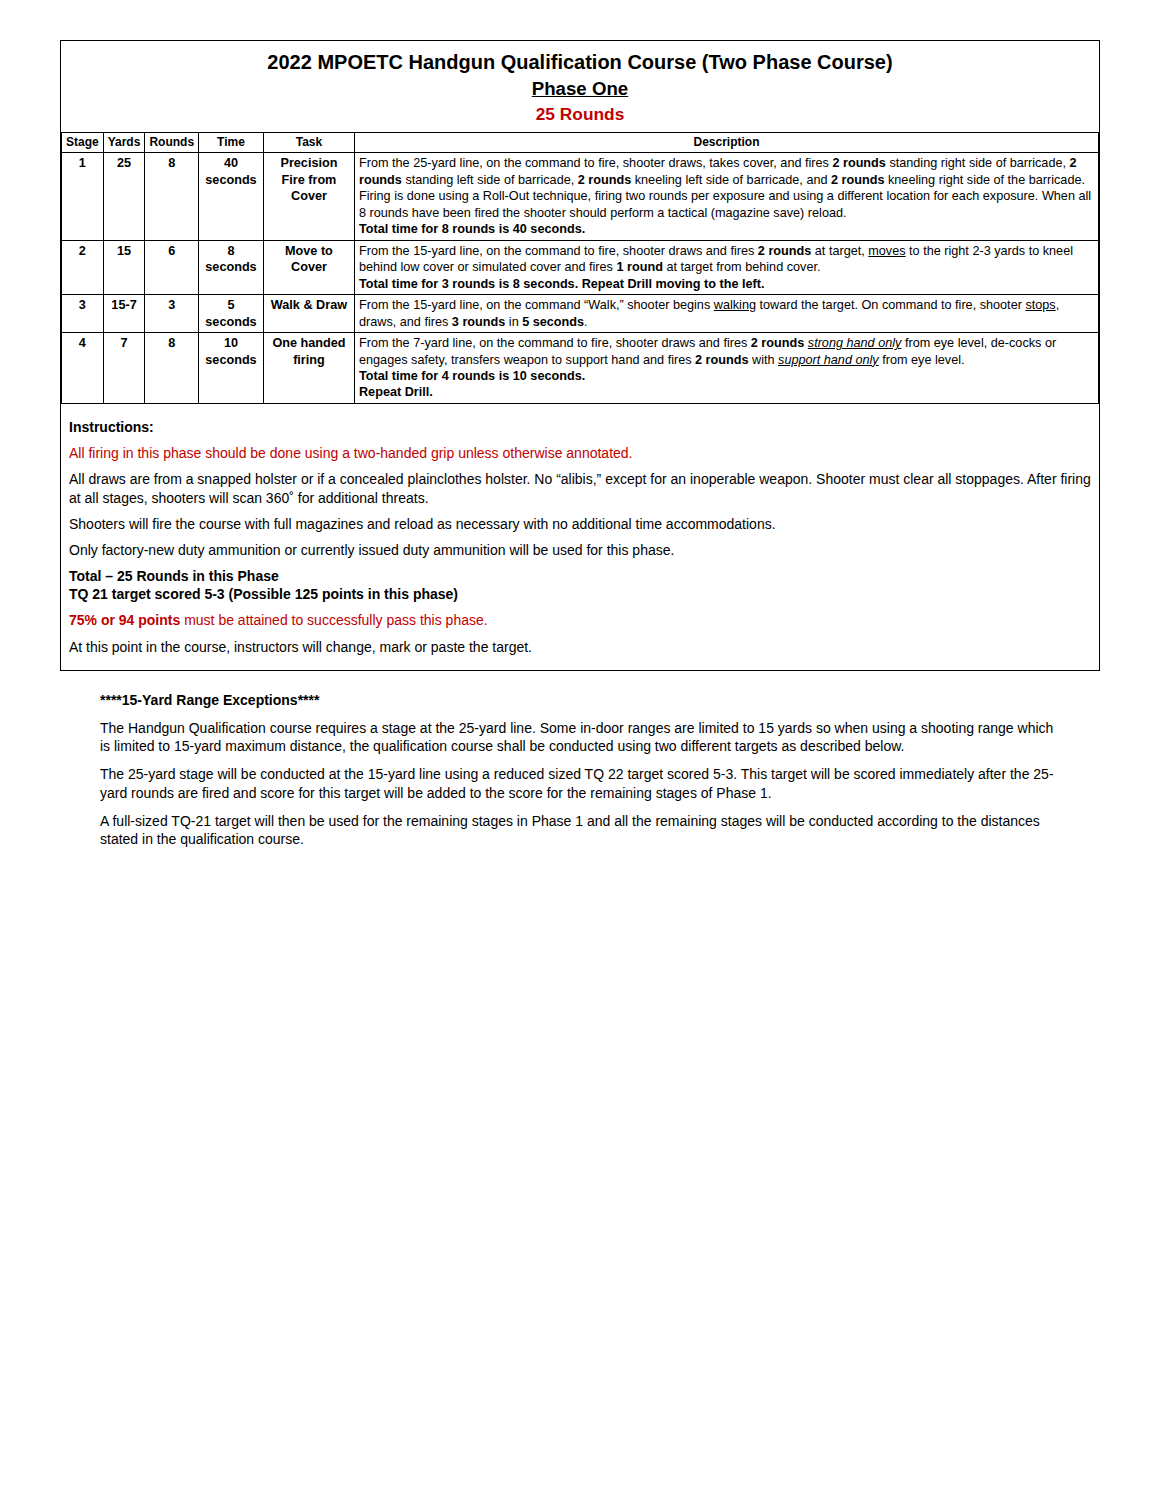2022 MPOETC Handgun Qualification Course (Two Phase Course)
Phase One
25 Rounds
| Stage | Yards | Rounds | Time | Task | Description |
| --- | --- | --- | --- | --- | --- |
| 1 | 25 | 8 | 40 seconds | Precision Fire from Cover | From the 25-yard line, on the command to fire, shooter draws, takes cover, and fires 2 rounds standing right side of barricade, 2 rounds standing left side of barricade, 2 rounds kneeling left side of barricade, and 2 rounds kneeling right side of the barricade. Firing is done using a Roll-Out technique, firing two rounds per exposure and using a different location for each exposure. When all 8 rounds have been fired the shooter should perform a tactical (magazine save) reload. Total time for 8 rounds is 40 seconds. |
| 2 | 15 | 6 | 8 seconds | Move to Cover | From the 15-yard line, on the command to fire, shooter draws and fires 2 rounds at target, moves to the right 2-3 yards to kneel behind low cover or simulated cover and fires 1 round at target from behind cover. Total time for 3 rounds is 8 seconds. Repeat Drill moving to the left. |
| 3 | 15-7 | 3 | 5 seconds | Walk & Draw | From the 15-yard line, on the command “Walk,” shooter begins walking toward the target. On command to fire, shooter stops , draws, and fires 3 rounds in 5 seconds . |
| 4 | 7 | 8 | 10 seconds | One handed firing | From the 7-yard line, on the command to fire, shooter draws and fires 2 rounds strong hand only from eye level, de-cocks or engages safety, transfers weapon to support hand and fires 2 rounds with support hand only from eye level. Total time for 4 rounds is 10 seconds. Repeat Drill. |
Instructions:
All firing in this phase should be done using a two-handed grip unless otherwise annotated.
All draws are from a snapped holster or if a concealed plainclothes holster. No “alibis,” except for an inoperable weapon. Shooter must clear all stoppages. After firing at all stages, shooters will scan 360˚ for additional threats.
Shooters will fire the course with full magazines and reload as necessary with no additional time accommodations.
Only factory-new duty ammunition or currently issued duty ammunition will be used for this phase.
Total – 25 Rounds in this Phase
TQ 21 target scored 5-3 (Possible 125 points in this phase)
75% or 94 points must be attained to successfully pass this phase.
At this point in the course, instructors will change, mark or paste the target.
****15-Yard Range Exceptions****
The Handgun Qualification course requires a stage at the 25-yard line. Some in-door ranges are limited to 15 yards so when using a shooting range which is limited to 15-yard maximum distance, the qualification course shall be conducted using two different targets as described below.
The 25-yard stage will be conducted at the 15-yard line using a reduced sized TQ 22 target scored 5-3. This target will be scored immediately after the 25-yard rounds are fired and score for this target will be added to the score for the remaining stages of Phase 1.
A full-sized TQ-21 target will then be used for the remaining stages in Phase 1 and all the remaining stages will be conducted according to the distances stated in the qualification course.